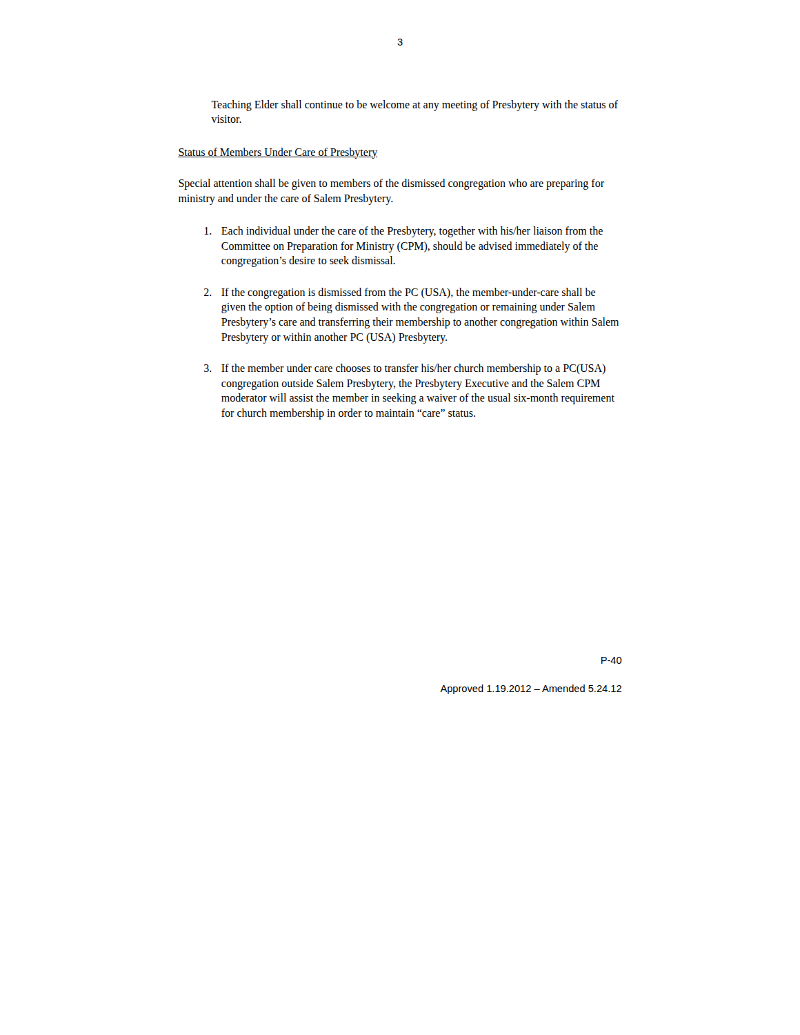3
Teaching Elder shall continue to be welcome at any meeting of Presbytery with the status of visitor.
Status of Members Under Care of Presbytery
Special attention shall be given to members of the dismissed congregation who are preparing for ministry and under the care of Salem Presbytery.
Each individual under the care of the Presbytery, together with his/her liaison from the Committee on Preparation for Ministry (CPM), should be advised immediately of the congregation’s desire to seek dismissal.
If the congregation is dismissed from the PC (USA), the member-under-care shall be given the option of being dismissed with the congregation or remaining under Salem Presbytery’s care and transferring their membership to another congregation within Salem Presbytery or within another PC (USA) Presbytery.
If the member under care chooses to transfer his/her church membership to a PC(USA) congregation outside Salem Presbytery, the Presbytery Executive and the Salem CPM moderator will assist the member in seeking a waiver of the usual six-month requirement for church membership in order to maintain “care” status.
P-40
Approved 1.19.2012 – Amended 5.24.12